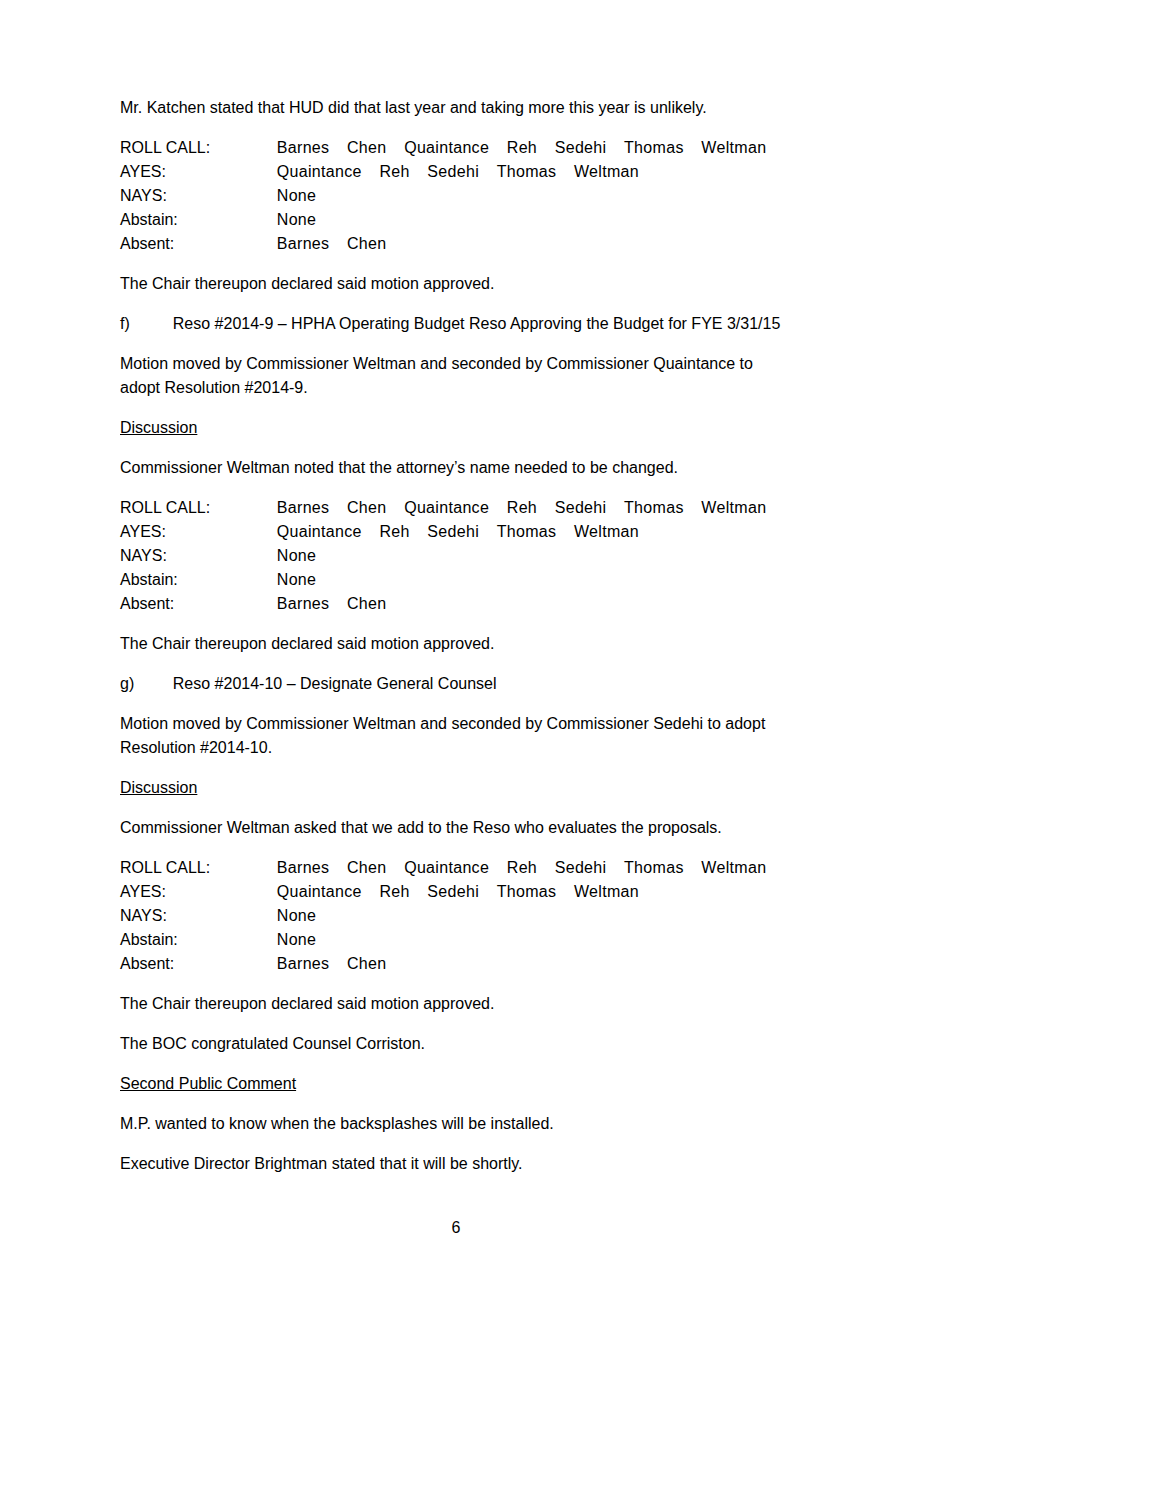Mr. Katchen stated that HUD did that last year and taking more this year is unlikely.
| ROLL CALL: | Barnes Chen Quaintance Reh Sedehi Thomas Weltman |
| AYES: | Quaintance Reh Sedehi Thomas Weltman |
| NAYS: | None |
| Abstain: | None |
| Absent: | Barnes Chen |
The Chair thereupon declared said motion approved.
f) Reso #2014-9 – HPHA Operating Budget Reso Approving the Budget for FYE 3/31/15
Motion moved by Commissioner Weltman and seconded by Commissioner Quaintance to adopt Resolution #2014-9.
Discussion
Commissioner Weltman noted that the attorney’s name needed to be changed.
| ROLL CALL: | Barnes Chen Quaintance Reh Sedehi Thomas Weltman |
| AYES: | Quaintance Reh Sedehi Thomas Weltman |
| NAYS: | None |
| Abstain: | None |
| Absent: | Barnes Chen |
The Chair thereupon declared said motion approved.
g) Reso #2014-10 – Designate General Counsel
Motion moved by Commissioner Weltman and seconded by Commissioner Sedehi to adopt Resolution #2014-10.
Discussion
Commissioner Weltman asked that we add to the Reso who evaluates the proposals.
| ROLL CALL: | Barnes Chen Quaintance Reh Sedehi Thomas Weltman |
| AYES: | Quaintance Reh Sedehi Thomas Weltman |
| NAYS: | None |
| Abstain: | None |
| Absent: | Barnes Chen |
The Chair thereupon declared said motion approved.
The BOC congratulated Counsel Corriston.
Second Public Comment
M.P. wanted to know when the backsplashes will be installed.
Executive Director Brightman stated that it will be shortly.
6